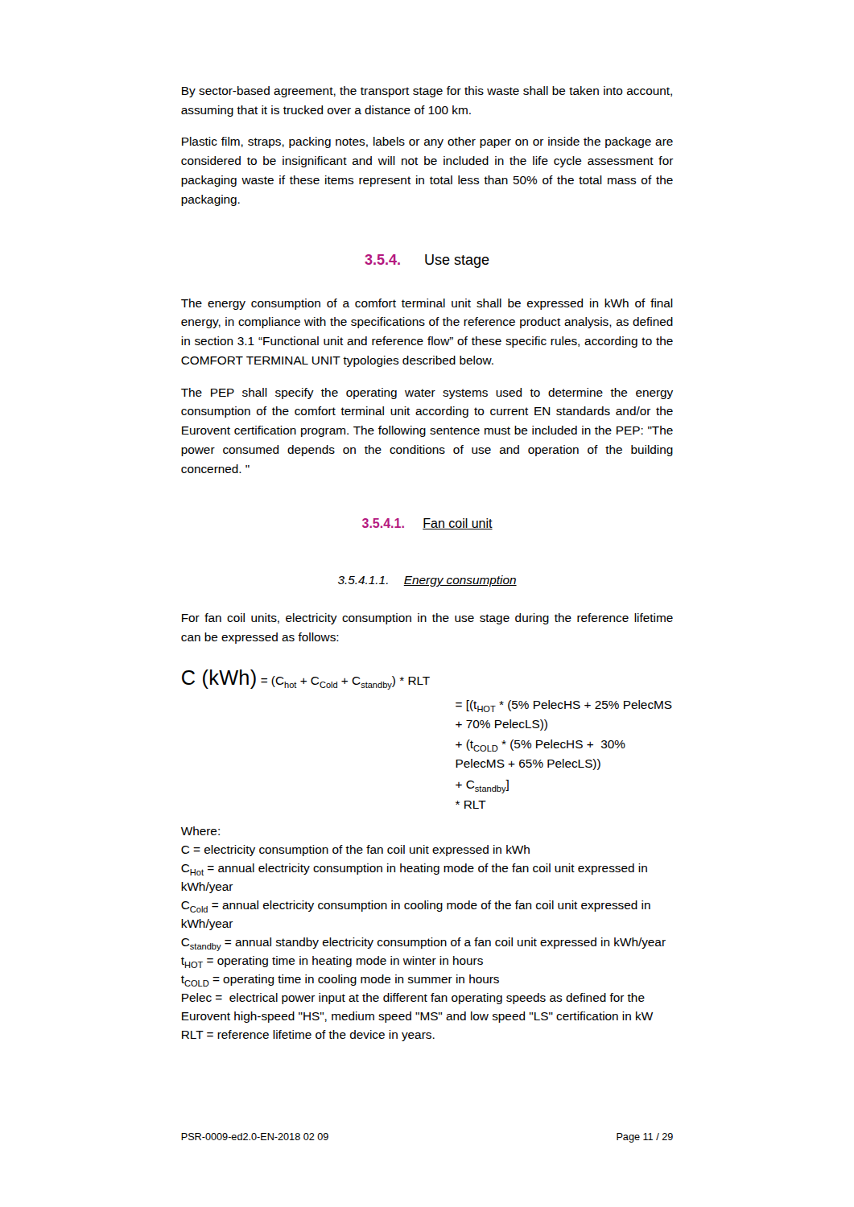By sector-based agreement, the transport stage for this waste shall be taken into account, assuming that it is trucked over a distance of 100 km.
Plastic film, straps, packing notes, labels or any other paper on or inside the package are considered to be insignificant and will not be included in the life cycle assessment for packaging waste if these items represent in total less than 50% of the total mass of the packaging.
3.5.4. Use stage
The energy consumption of a comfort terminal unit shall be expressed in kWh of final energy, in compliance with the specifications of the reference product analysis, as defined in section 3.1 “Functional unit and reference flow” of these specific rules, according to the COMFORT TERMINAL UNIT typologies described below.
The PEP shall specify the operating water systems used to determine the energy consumption of the comfort terminal unit according to current EN standards and/or the Eurovent certification program. The following sentence must be included in the PEP: "The power consumed depends on the conditions of use and operation of the building concerned. "
3.5.4.1. Fan coil unit
3.5.4.1.1. Energy consumption
For fan coil units, electricity consumption in the use stage during the reference lifetime can be expressed as follows:
C (kWh) = (Chot + CCold + Cstandby) * RLT
= [(tHOT * (5% PelecHS + 25% PelecMS + 70% PelecLS))
+ (tCOLD * (5% PelecHS + 30% PelecMS + 65% PelecLS))
+ Cstandby]
* RLT
Where:
C = electricity consumption of the fan coil unit expressed in kWh
CHot = annual electricity consumption in heating mode of the fan coil unit expressed in kWh/year
CCold = annual electricity consumption in cooling mode of the fan coil unit expressed in kWh/year
Cstandby = annual standby electricity consumption of a fan coil unit expressed in kWh/year
tHOT = operating time in heating mode in winter in hours
tCOLD = operating time in cooling mode in summer in hours
Pelec = electrical power input at the different fan operating speeds as defined for the Eurovent high-speed "HS", medium speed "MS" and low speed "LS" certification in kW
RLT = reference lifetime of the device in years.
PSR-0009-ed2.0-EN-2018 02 09 Page 11 / 29